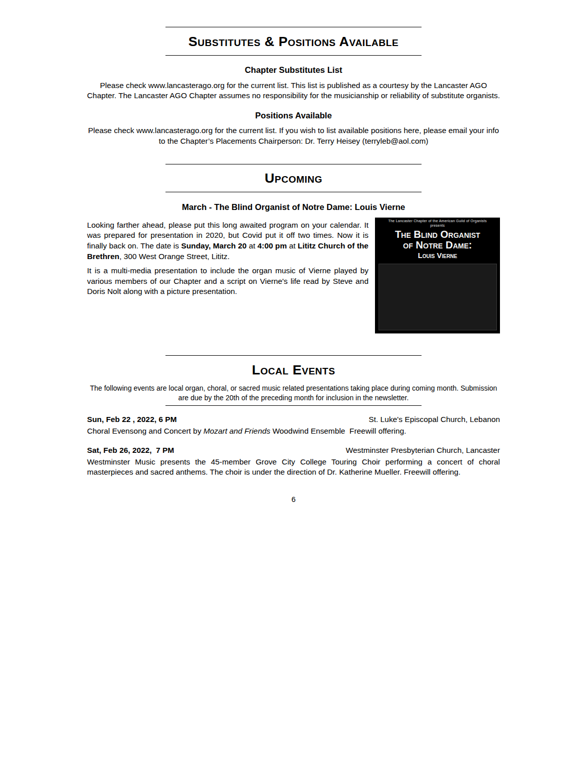Substitutes & Positions Available
Chapter Substitutes List
Please check www.lancasterago.org for the current list. This list is published as a courtesy by the Lancaster AGO Chapter. The Lancaster AGO Chapter assumes no responsibility for the musicianship or reliability of substitute organists.
Positions Available
Please check www.lancasterago.org for the current list. If you wish to list available positions here, please email your info to the Chapter’s Placements Chairperson: Dr. Terry Heisey (terryleb@aol.com)
Upcoming
March - The Blind Organist of Notre Dame: Louis Vierne
The Lancaster Chapter of the American Guild of Organists
presents
The Blind Organist
of Notre Dame:
Louis Vierne
Looking farther ahead, please put this long awaited program on your calendar. It was prepared for presentation in 2020, but Covid put it off two times. Now it is finally back on. The date is Sunday, March 20 at 4:00 pm at Lititz Church of the Brethren, 300 West Orange Street, Lititz.
It is a multi-media presentation to include the organ music of Vierne played by various members of our Chapter and a script on Vierne's life read by Steve and Doris Nolt along with a picture presentation.
Local Events
The following events are local organ, choral, or sacred music related presentations taking place during coming month. Submission are due by the 20th of the preceding month for inclusion in the newsletter.
Sun, Feb 22 , 2022, 6 PM St. Luke's Episcopal Church, Lebanon
Choral Evensong and Concert by Mozart and Friends Woodwind Ensemble Freewill offering.
Sat, Feb 26, 2022, 7 PM Westminster Presbyterian Church, Lancaster
Westminster Music presents the 45-member Grove City College Touring Choir performing a concert of choral masterpieces and sacred anthems. The choir is under the direction of Dr. Katherine Mueller. Freewill offering.
6